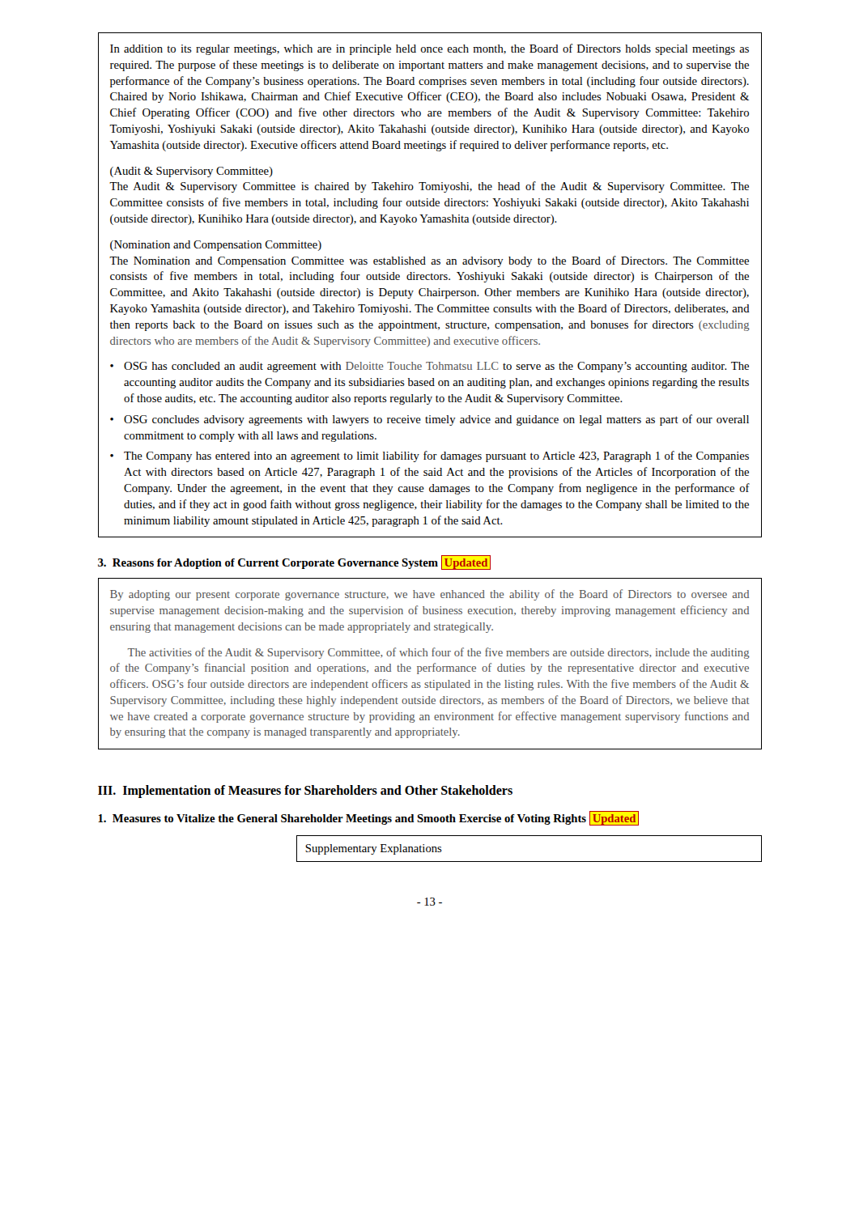In addition to its regular meetings, which are in principle held once each month, the Board of Directors holds special meetings as required. The purpose of these meetings is to deliberate on important matters and make management decisions, and to supervise the performance of the Company’s business operations. The Board comprises seven members in total (including four outside directors). Chaired by Norio Ishikawa, Chairman and Chief Executive Officer (CEO), the Board also includes Nobuaki Osawa, President & Chief Operating Officer (COO) and five other directors who are members of the Audit & Supervisory Committee: Takehiro Tomiyoshi, Yoshiyuki Sakaki (outside director), Akito Takahashi (outside director), Kunihiko Hara (outside director), and Kayoko Yamashita (outside director). Executive officers attend Board meetings if required to deliver performance reports, etc.
(Audit & Supervisory Committee)
The Audit & Supervisory Committee is chaired by Takehiro Tomiyoshi, the head of the Audit & Supervisory Committee. The Committee consists of five members in total, including four outside directors: Yoshiyuki Sakaki (outside director), Akito Takahashi (outside director), Kunihiko Hara (outside director), and Kayoko Yamashita (outside director).
(Nomination and Compensation Committee)
The Nomination and Compensation Committee was established as an advisory body to the Board of Directors. The Committee consists of five members in total, including four outside directors. Yoshiyuki Sakaki (outside director) is Chairperson of the Committee, and Akito Takahashi (outside director) is Deputy Chairperson. Other members are Kunihiko Hara (outside director), Kayoko Yamashita (outside director), and Takehiro Tomiyoshi. The Committee consults with the Board of Directors, deliberates, and then reports back to the Board on issues such as the appointment, structure, compensation, and bonuses for directors (excluding directors who are members of the Audit & Supervisory Committee) and executive officers.
OSG has concluded an audit agreement with Deloitte Touche Tohmatsu LLC to serve as the Company’s accounting auditor. The accounting auditor audits the Company and its subsidiaries based on an auditing plan, and exchanges opinions regarding the results of those audits, etc. The accounting auditor also reports regularly to the Audit & Supervisory Committee.
OSG concludes advisory agreements with lawyers to receive timely advice and guidance on legal matters as part of our overall commitment to comply with all laws and regulations.
The Company has entered into an agreement to limit liability for damages pursuant to Article 423, Paragraph 1 of the Companies Act with directors based on Article 427, Paragraph 1 of the said Act and the provisions of the Articles of Incorporation of the Company. Under the agreement, in the event that they cause damages to the Company from negligence in the performance of duties, and if they act in good faith without gross negligence, their liability for the damages to the Company shall be limited to the minimum liability amount stipulated in Article 425, paragraph 1 of the said Act.
3. Reasons for Adoption of Current Corporate Governance System Updated
By adopting our present corporate governance structure, we have enhanced the ability of the Board of Directors to oversee and supervise management decision-making and the supervision of business execution, thereby improving management efficiency and ensuring that management decisions can be made appropriately and strategically.
The activities of the Audit & Supervisory Committee, of which four of the five members are outside directors, include the auditing of the Company’s financial position and operations, and the performance of duties by the representative director and executive officers. OSG’s four outside directors are independent officers as stipulated in the listing rules. With the five members of the Audit & Supervisory Committee, including these highly independent outside directors, as members of the Board of Directors, we believe that we have created a corporate governance structure by providing an environment for effective management supervisory functions and by ensuring that the company is managed transparently and appropriately.
III. Implementation of Measures for Shareholders and Other Stakeholders
1. Measures to Vitalize the General Shareholder Meetings and Smooth Exercise of Voting Rights Updated
| | Supplementary Explanations |
- 13 -